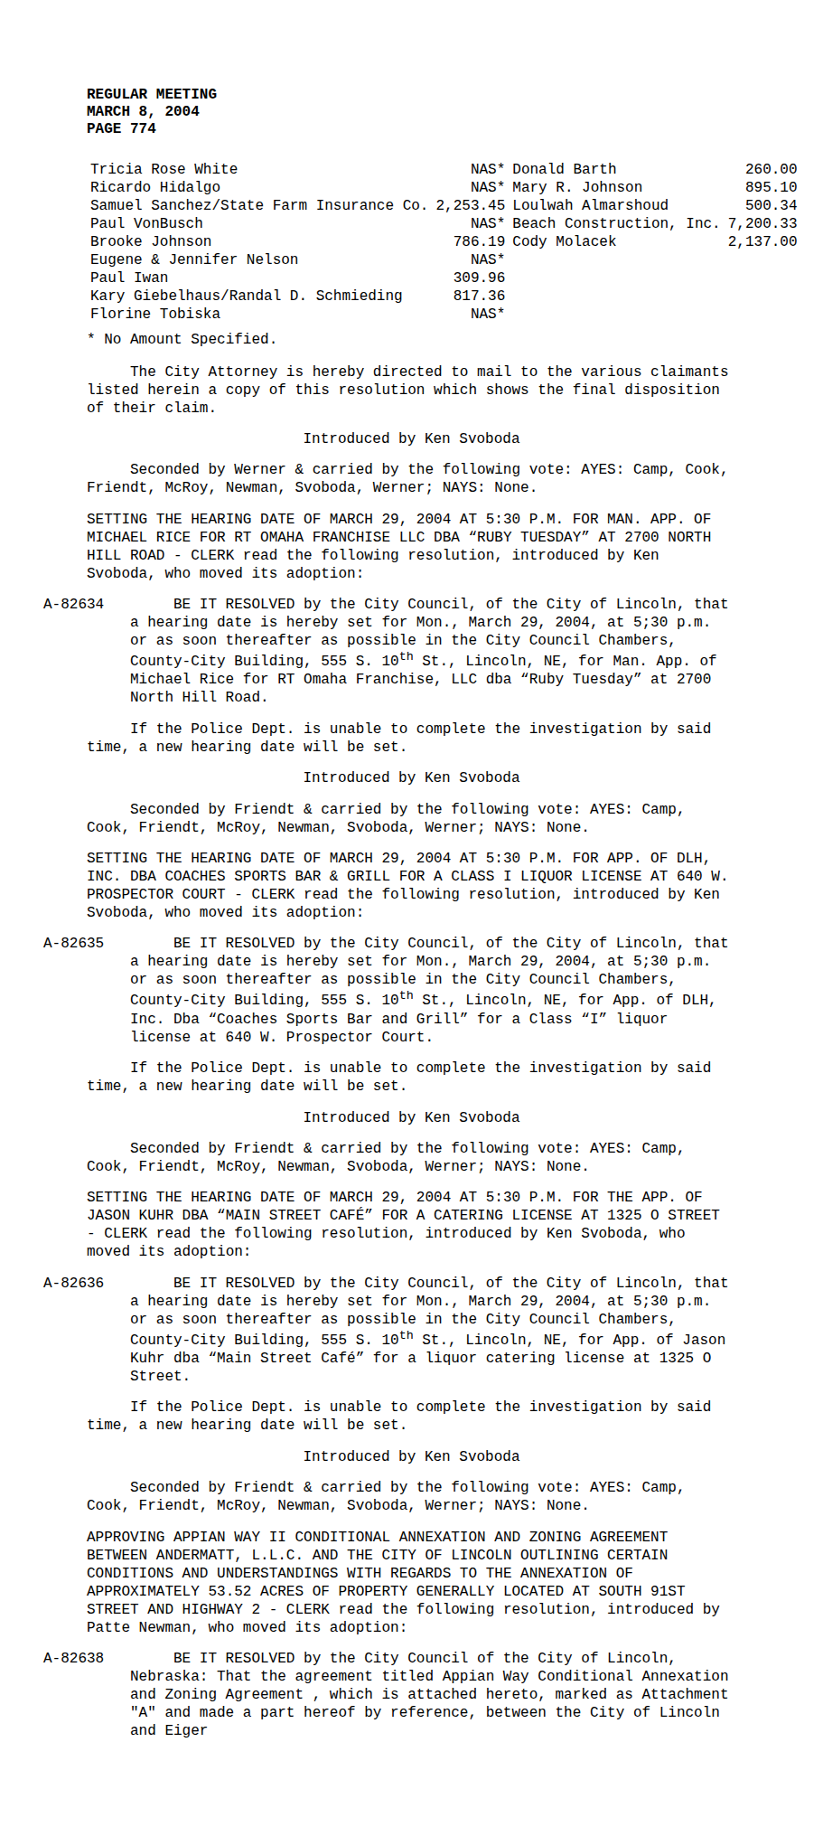REGULAR MEETING
MARCH 8, 2004
PAGE 774
| Tricia Rose White | NAS* | Donald Barth | 260.00 |
| Ricardo Hidalgo | NAS* | Mary R. Johnson | 895.10 |
| Samuel Sanchez/State Farm Insurance Co. | 2,253.45 | Loulwah Almarshoud | 500.34 |
| Paul VonBusch | NAS* | Beach Construction, Inc. | 7,200.33 |
| Brooke Johnson | 786.19 | Cody Molacek | 2,137.00 |
| Eugene & Jennifer Nelson | NAS* | | |
| Paul Iwan | 309.96 | | |
| Kary Giebelhaus/Randal D. Schmieding | 817.36 | | |
| Florine Tobiska | NAS* | | |
* No Amount Specified.
The City Attorney is hereby directed to mail to the various claimants listed herein a copy of this resolution which shows the final disposition of their claim.
Introduced by Ken Svoboda
Seconded by Werner & carried by the following vote: AYES: Camp, Cook, Friendt, McRoy, Newman, Svoboda, Werner; NAYS: None.
SETTING THE HEARING DATE OF MARCH 29, 2004 AT 5:30 P.M. FOR MAN. APP. OF MICHAEL RICE FOR RT OMAHA FRANCHISE LLC DBA “RUBY TUESDAY” AT 2700 NORTH HILL ROAD - CLERK read the following resolution, introduced by Ken Svoboda, who moved its adoption:
A-82634 BE IT RESOLVED by the City Council, of the City of Lincoln, that a hearing date is hereby set for Mon., March 29, 2004, at 5;30 p.m. or as soon thereafter as possible in the City Council Chambers, County-City Building, 555 S. 10th St., Lincoln, NE, for Man. App. of Michael Rice for RT Omaha Franchise, LLC dba “Ruby Tuesday” at 2700 North Hill Road.
If the Police Dept. is unable to complete the investigation by said time, a new hearing date will be set.
Introduced by Ken Svoboda
Seconded by Friendt & carried by the following vote: AYES: Camp, Cook, Friendt, McRoy, Newman, Svoboda, Werner; NAYS: None.
SETTING THE HEARING DATE OF MARCH 29, 2004 AT 5:30 P.M. FOR APP. OF DLH, INC. DBA COACHES SPORTS BAR & GRILL FOR A CLASS I LIQUOR LICENSE AT 640 W. PROSPECTOR COURT - CLERK read the following resolution, introduced by Ken Svoboda, who moved its adoption:
A-82635 BE IT RESOLVED by the City Council, of the City of Lincoln, that a hearing date is hereby set for Mon., March 29, 2004, at 5;30 p.m. or as soon thereafter as possible in the City Council Chambers, County-City Building, 555 S. 10th St., Lincoln, NE, for App. of DLH, Inc. Dba “Coaches Sports Bar and Grill” for a Class “I” liquor license at 640 W. Prospector Court.
If the Police Dept. is unable to complete the investigation by said time, a new hearing date will be set.
Introduced by Ken Svoboda
Seconded by Friendt & carried by the following vote: AYES: Camp, Cook, Friendt, McRoy, Newman, Svoboda, Werner; NAYS: None.
SETTING THE HEARING DATE OF MARCH 29, 2004 AT 5:30 P.M. FOR THE APP. OF JASON KUHR DBA “MAIN STREET CAFÉ” FOR A CATERING LICENSE AT 1325 O STREET - CLERK read the following resolution, introduced by Ken Svoboda, who moved its adoption:
A-82636 BE IT RESOLVED by the City Council, of the City of Lincoln, that a hearing date is hereby set for Mon., March 29, 2004, at 5;30 p.m. or as soon thereafter as possible in the City Council Chambers, County-City Building, 555 S. 10th St., Lincoln, NE, for App. of Jason Kuhr dba “Main Street Café” for a liquor catering license at 1325 O Street.
If the Police Dept. is unable to complete the investigation by said time, a new hearing date will be set.
Introduced by Ken Svoboda
Seconded by Friendt & carried by the following vote: AYES: Camp, Cook, Friendt, McRoy, Newman, Svoboda, Werner; NAYS: None.
APPROVING APPIAN WAY II CONDITIONAL ANNEXATION AND ZONING AGREEMENT BETWEEN ANDERMATT, L.L.C. AND THE CITY OF LINCOLN OUTLINING CERTAIN CONDITIONS AND UNDERSTANDINGS WITH REGARDS TO THE ANNEXATION OF APPROXIMATELY 53.52 ACRES OF PROPERTY GENERALLY LOCATED AT SOUTH 91ST STREET AND HIGHWAY 2 - CLERK read the following resolution, introduced by Patte Newman, who moved its adoption:
A-82638 BE IT RESOLVED by the City Council of the City of Lincoln, Nebraska: That the agreement titled Appian Way Conditional Annexation and Zoning Agreement , which is attached hereto, marked as Attachment "A" and made a part hereof by reference, between the City of Lincoln and Eiger